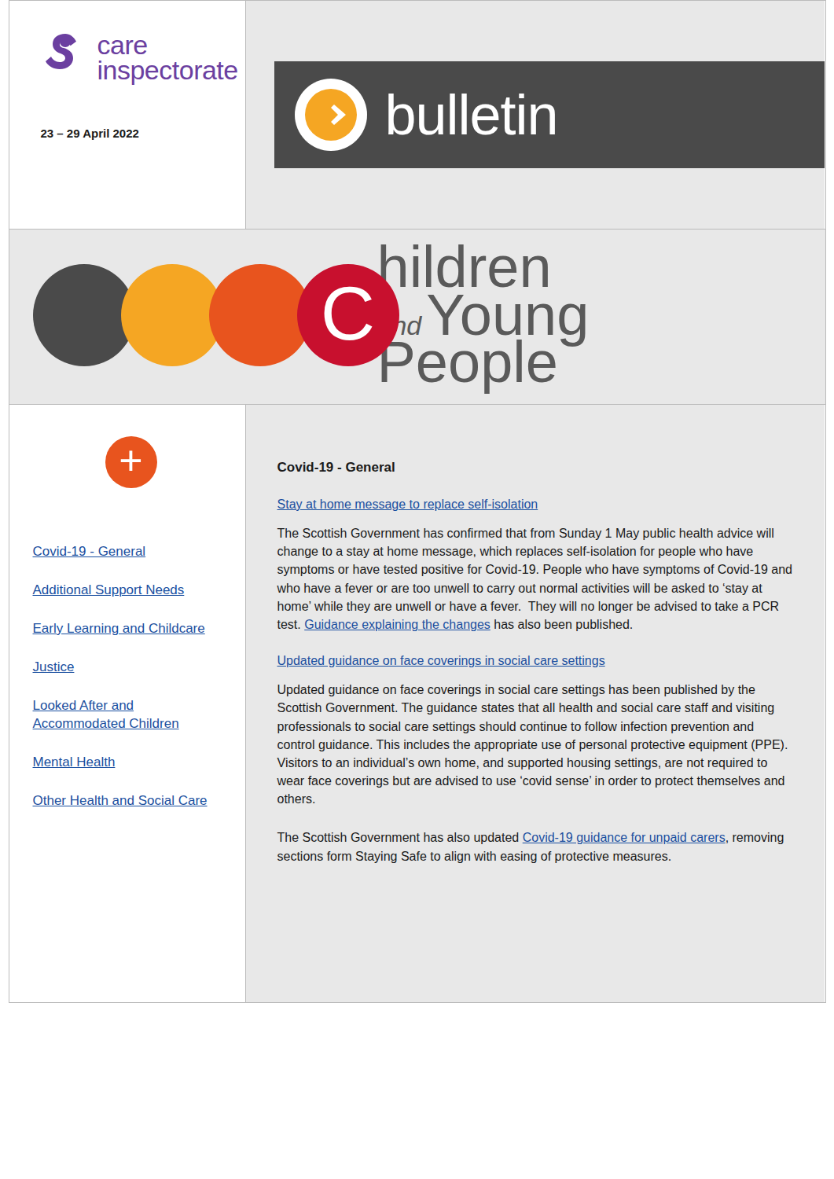care inspectorate
23 – 29 April 2022
bulletin
C
hildren
and Young
People
+
Covid-19 - General
Additional Support Needs
Early Learning and Childcare
Justice
Looked After and Accommodated Children
Mental Health
Other Health and Social Care
Covid-19 - General
Stay at home message to replace self-isolation
The Scottish Government has confirmed that from Sunday 1 May public health advice will change to a stay at home message, which replaces self-isolation for people who have symptoms or have tested positive for Covid-19. People who have symptoms of Covid-19 and who have a fever or are too unwell to carry out normal activities will be asked to ‘stay at home’ while they are unwell or have a fever. They will no longer be advised to take a PCR test. Guidance explaining the changes has also been published.
Updated guidance on face coverings in social care settings
Updated guidance on face coverings in social care settings has been published by the Scottish Government. The guidance states that all health and social care staff and visiting professionals to social care settings should continue to follow infection prevention and control guidance. This includes the appropriate use of personal protective equipment (PPE). Visitors to an individual’s own home, and supported housing settings, are not required to wear face coverings but are advised to use ‘covid sense’ in order to protect themselves and others.
The Scottish Government has also updated Covid-19 guidance for unpaid carers, removing sections form Staying Safe to align with easing of protective measures.